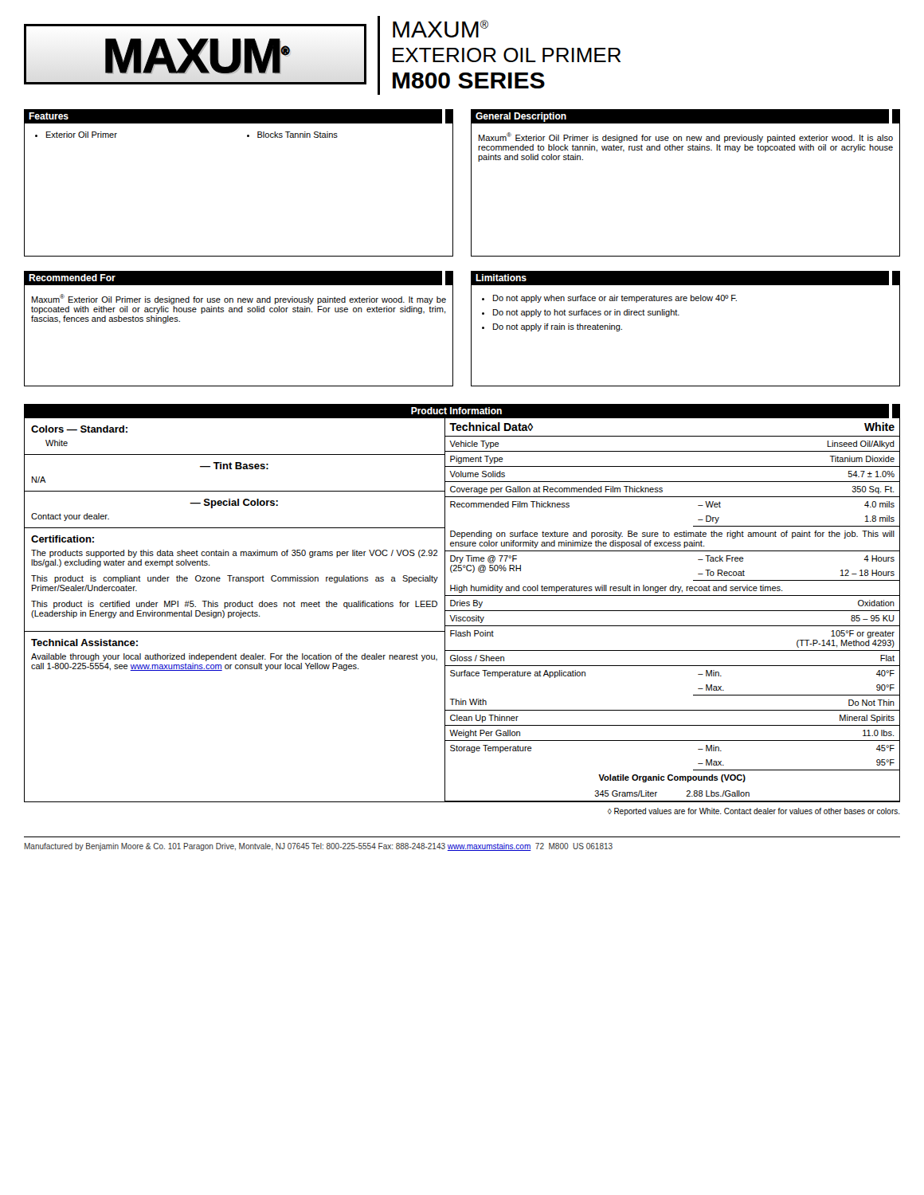MAXUM®
MAXUM®
EXTERIOR OIL PRIMER
M800 SERIES
Features
Exterior Oil Primer
Blocks Tannin Stains
General Description
Maxum® Exterior Oil Primer is designed for use on new and previously painted exterior wood. It is also recommended to block tannin, water, rust and other stains. It may be topcoated with oil or acrylic house paints and solid color stain.
Recommended For
Maxum® Exterior Oil Primer is designed for use on new and previously painted exterior wood. It may be topcoated with either oil or acrylic house paints and solid color stain. For use on exterior siding, trim, fascias, fences and asbestos shingles.
Limitations
Do not apply when surface or air temperatures are below 40º F.
Do not apply to hot surfaces or in direct sunlight.
Do not apply if rain is threatening.
Product Information
Colors — Standard:
White
— Tint Bases:
N/A
— Special Colors:
Contact your dealer.
Certification:
The products supported by this data sheet contain a maximum of 350 grams per liter VOC / VOS (2.92 lbs/gal.) excluding water and exempt solvents.
This product is compliant under the Ozone Transport Commission regulations as a Specialty Primer/Sealer/Undercoater.
This product is certified under MPI #5. This product does not meet the qualifications for LEED (Leadership in Energy and Environmental Design) projects.
Technical Assistance:
Available through your local authorized independent dealer. For the location of the dealer nearest you, call 1-800-225-5554, see www.maxumstains.com or consult your local Yellow Pages.
| Technical Data◊ | | White |
| Vehicle Type | | Linseed Oil/Alkyd |
| Pigment Type | | Titanium Dioxide |
| Volume Solids | | 54.7 ± 1.0% |
| Coverage per Gallon at Recommended Film Thickness | | 350 Sq. Ft. |
| Recommended Film Thickness | – Wet | 4.0 mils |
| – Dry | 1.8 mils |
| Depending on surface texture and porosity. Be sure to estimate the right amount of paint for the job. This will ensure color uniformity and minimize the disposal of excess paint. |
| Dry Time @ 77°F (25°C) @ 50% RH | – Tack Free | 4 Hours |
| – To Recoat | 12 – 18 Hours |
| High humidity and cool temperatures will result in longer dry, recoat and service times. |
| Dries By | | Oxidation |
| Viscosity | | 85 – 95 KU |
| Flash Point | | 105°F or greater (TT-P-141, Method 4293) |
| Gloss / Sheen | | Flat |
| Surface Temperature at Application | – Min. | 40°F |
| – Max. | 90°F |
| Thin With | | Do Not Thin |
| Clean Up Thinner | | Mineral Spirits |
| Weight Per Gallon | | 11.0 lbs. |
| Storage Temperature | – Min. | 45°F |
| – Max. | 95°F |
| Volatile Organic Compounds (VOC) 345 Grams/Liter 2.88 Lbs./Gallon |
◊ Reported values are for White. Contact dealer for values of other bases or colors.
Manufactured by Benjamin Moore & Co. 101 Paragon Drive, Montvale, NJ 07645 Tel: 800-225-5554 Fax: 888-248-2143 www.maxumstains.com 72 M800 US 061813